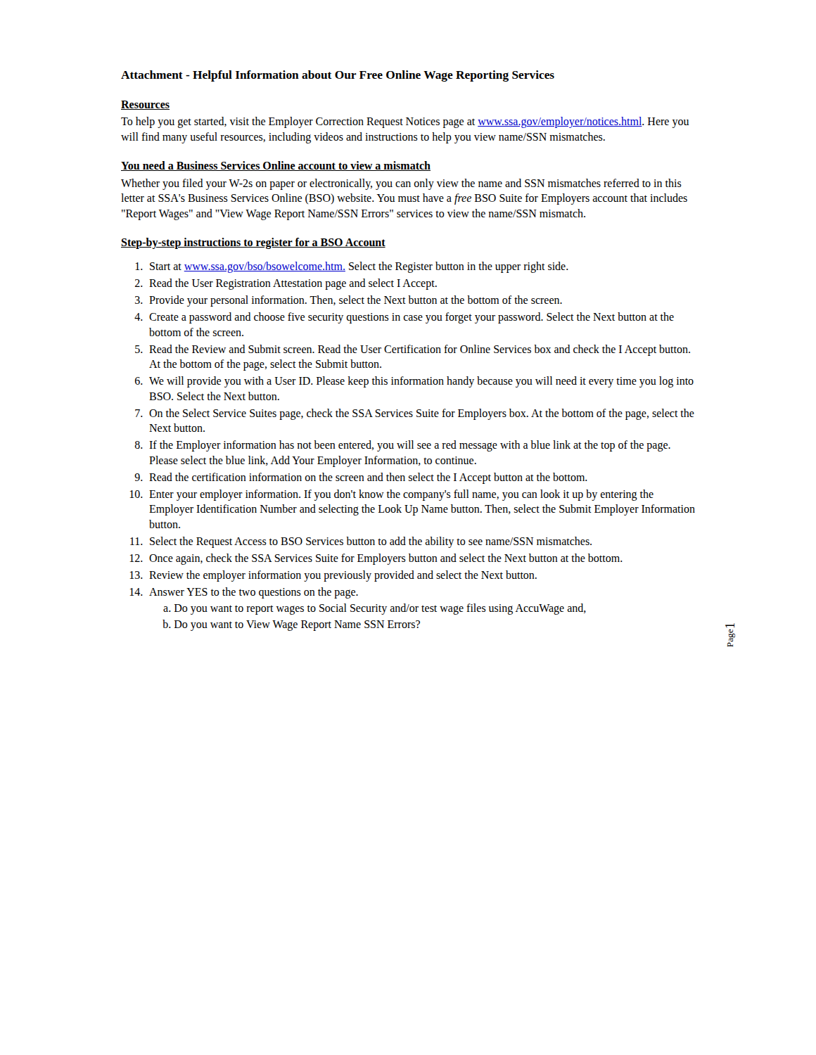Attachment - Helpful Information about Our Free Online Wage Reporting Services
Resources
To help you get started, visit the Employer Correction Request Notices page at www.ssa.gov/employer/notices.html. Here you will find many useful resources, including videos and instructions to help you view name/SSN mismatches.
You need a Business Services Online account to view a mismatch
Whether you filed your W-2s on paper or electronically, you can only view the name and SSN mismatches referred to in this letter at SSA's Business Services Online (BSO) website. You must have a free BSO Suite for Employers account that includes "Report Wages" and "View Wage Report Name/SSN Errors" services to view the name/SSN mismatch.
Step-by-step instructions to register for a BSO Account
Start at www.ssa.gov/bso/bsowelcome.htm. Select the Register button in the upper right side.
Read the User Registration Attestation page and select I Accept.
Provide your personal information. Then, select the Next button at the bottom of the screen.
Create a password and choose five security questions in case you forget your password. Select the Next button at the bottom of the screen.
Read the Review and Submit screen. Read the User Certification for Online Services box and check the I Accept button. At the bottom of the page, select the Submit button.
We will provide you with a User ID. Please keep this information handy because you will need it every time you log into BSO. Select the Next button.
On the Select Service Suites page, check the SSA Services Suite for Employers box. At the bottom of the page, select the Next button.
If the Employer information has not been entered, you will see a red message with a blue link at the top of the page. Please select the blue link, Add Your Employer Information, to continue.
Read the certification information on the screen and then select the I Accept button at the bottom.
Enter your employer information. If you don't know the company's full name, you can look it up by entering the Employer Identification Number and selecting the Look Up Name button. Then, select the Submit Employer Information button.
Select the Request Access to BSO Services button to add the ability to see name/SSN mismatches.
Once again, check the SSA Services Suite for Employers button and select the Next button at the bottom.
Review the employer information you previously provided and select the Next button.
Answer YES to the two questions on the page.
Do you want to report wages to Social Security and/or test wage files using AccuWage and,
Do you want to View Wage Report Name SSN Errors?
Page1